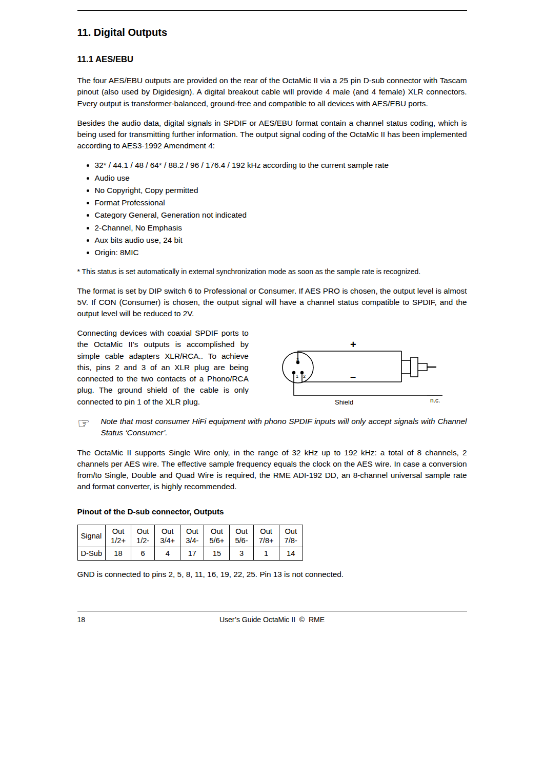11. Digital Outputs
11.1 AES/EBU
The four AES/EBU outputs are provided on the rear of the OctaMic II via a 25 pin D-sub connector with Tascam pinout (also used by Digidesign). A digital breakout cable will provide 4 male (and 4 female) XLR connectors. Every output is transformer-balanced, ground-free and compatible to all devices with AES/EBU ports.
Besides the audio data, digital signals in SPDIF or AES/EBU format contain a channel status coding, which is being used for transmitting further information. The output signal coding of the OctaMic II has been implemented according to AES3-1992 Amendment 4:
32* / 44.1 / 48 / 64* / 88.2 / 96 / 176.4 / 192 kHz according to the current sample rate
Audio use
No Copyright, Copy permitted
Format Professional
Category General, Generation not indicated
2-Channel, No Emphasis
Aux bits audio use, 24 bit
Origin: 8MIC
* This status is set automatically in external synchronization mode as soon as the sample rate is recognized.
The format is set by DIP switch 6 to Professional or Consumer. If AES PRO is chosen, the output level is almost 5V. If CON (Consumer) is chosen, the output signal will have a channel status compatible to SPDIF, and the output level will be reduced to 2V.
Connecting devices with coaxial SPDIF ports to the OctaMic II's outputs is accomplished by simple cable adapters XLR/RCA.. To achieve this, pins 2 and 3 of an XLR plug are being connected to the two contacts of a Phono/RCA plug. The ground shield of the cable is only connected to pin 1 of the XLR plug.
1 2 3 + – Shield n.c.
☞
Note that most consumer HiFi equipment with phono SPDIF inputs will only accept signals with Channel Status ‘Consumer’.
The OctaMic II supports Single Wire only, in the range of 32 kHz up to 192 kHz: a total of 8 channels, 2 channels per AES wire. The effective sample frequency equals the clock on the AES wire. In case a conversion from/to Single, Double and Quad Wire is required, the RME ADI-192 DD, an 8-channel universal sample rate and format converter, is highly recommended.
Pinout of the D-sub connector, Outputs
| Signal | Out 1/2+ | Out 1/2- | Out 3/4+ | Out 3/4- | Out 5/6+ | Out 5/6- | Out 7/8+ | Out 7/8- |
| D-Sub | 18 | 6 | 4 | 17 | 15 | 3 | 1 | 14 |
GND is connected to pins 2, 5, 8, 11, 16, 19, 22, 25. Pin 13 is not connected.
18
User’s Guide OctaMic II © RME